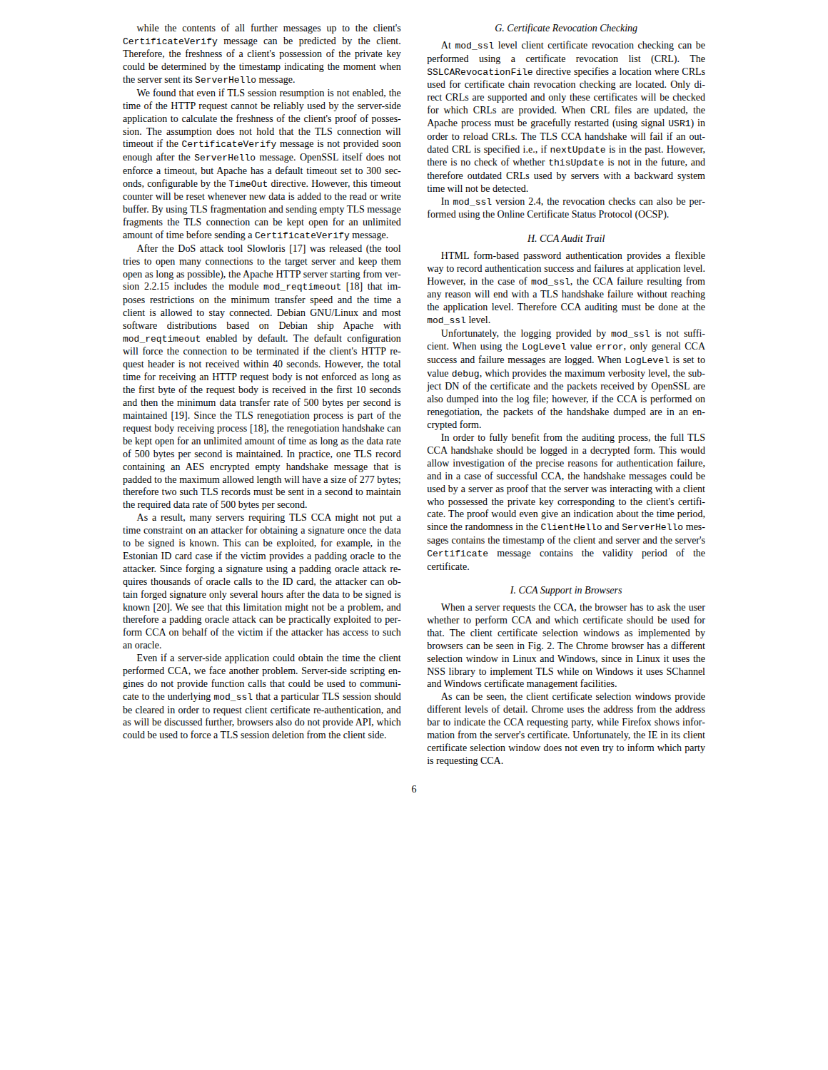while the contents of all further messages up to the client's CertificateVerify message can be predicted by the client. Therefore, the freshness of a client's possession of the private key could be determined by the timestamp indicating the moment when the server sent its ServerHello message.
We found that even if TLS session resumption is not enabled, the time of the HTTP request cannot be reliably used by the server-side application to calculate the freshness of the client's proof of possession. The assumption does not hold that the TLS connection will timeout if the CertificateVerify message is not provided soon enough after the ServerHello message. OpenSSL itself does not enforce a timeout, but Apache has a default timeout set to 300 seconds, configurable by the TimeOut directive. However, this timeout counter will be reset whenever new data is added to the read or write buffer. By using TLS fragmentation and sending empty TLS message fragments the TLS connection can be kept open for an unlimited amount of time before sending a CertificateVerify message.
After the DoS attack tool Slowloris [17] was released (the tool tries to open many connections to the target server and keep them open as long as possible), the Apache HTTP server starting from version 2.2.15 includes the module mod_reqtimeout [18] that imposes restrictions on the minimum transfer speed and the time a client is allowed to stay connected. Debian GNU/Linux and most software distributions based on Debian ship Apache with mod_reqtimeout enabled by default. The default configuration will force the connection to be terminated if the client's HTTP request header is not received within 40 seconds. However, the total time for receiving an HTTP request body is not enforced as long as the first byte of the request body is received in the first 10 seconds and then the minimum data transfer rate of 500 bytes per second is maintained [19]. Since the TLS renegotiation process is part of the request body receiving process [18], the renegotiation handshake can be kept open for an unlimited amount of time as long as the data rate of 500 bytes per second is maintained. In practice, one TLS record containing an AES encrypted empty handshake message that is padded to the maximum allowed length will have a size of 277 bytes; therefore two such TLS records must be sent in a second to maintain the required data rate of 500 bytes per second.
As a result, many servers requiring TLS CCA might not put a time constraint on an attacker for obtaining a signature once the data to be signed is known. This can be exploited, for example, in the Estonian ID card case if the victim provides a padding oracle to the attacker. Since forging a signature using a padding oracle attack requires thousands of oracle calls to the ID card, the attacker can obtain forged signature only several hours after the data to be signed is known [20]. We see that this limitation might not be a problem, and therefore a padding oracle attack can be practically exploited to perform CCA on behalf of the victim if the attacker has access to such an oracle.
Even if a server-side application could obtain the time the client performed CCA, we face another problem. Server-side scripting engines do not provide function calls that could be used to communicate to the underlying mod_ssl that a particular TLS session should be cleared in order to request client certificate re-authentication, and as will be discussed further, browsers also do not provide API, which could be used to force a TLS session deletion from the client side.
G. Certificate Revocation Checking
At mod_ssl level client certificate revocation checking can be performed using a certificate revocation list (CRL). The SSLCARevocationFile directive specifies a location where CRLs used for certificate chain revocation checking are located. Only direct CRLs are supported and only these certificates will be checked for which CRLs are provided. When CRL files are updated, the Apache process must be gracefully restarted (using signal USR1) in order to reload CRLs. The TLS CCA handshake will fail if an outdated CRL is specified i.e., if nextUpdate is in the past. However, there is no check of whether thisUpdate is not in the future, and therefore outdated CRLs used by servers with a backward system time will not be detected.
In mod_ssl version 2.4, the revocation checks can also be performed using the Online Certificate Status Protocol (OCSP).
H. CCA Audit Trail
HTML form-based password authentication provides a flexible way to record authentication success and failures at application level. However, in the case of mod_ssl, the CCA failure resulting from any reason will end with a TLS handshake failure without reaching the application level. Therefore CCA auditing must be done at the mod_ssl level.
Unfortunately, the logging provided by mod_ssl is not sufficient. When using the LogLevel value error, only general CCA success and failure messages are logged. When LogLevel is set to value debug, which provides the maximum verbosity level, the subject DN of the certificate and the packets received by OpenSSL are also dumped into the log file; however, if the CCA is performed on renegotiation, the packets of the handshake dumped are in an encrypted form.
In order to fully benefit from the auditing process, the full TLS CCA handshake should be logged in a decrypted form. This would allow investigation of the precise reasons for authentication failure, and in a case of successful CCA, the handshake messages could be used by a server as proof that the server was interacting with a client who possessed the private key corresponding to the client's certificate. The proof would even give an indication about the time period, since the randomness in the ClientHello and ServerHello messages contains the timestamp of the client and server and the server's Certificate message contains the validity period of the certificate.
I. CCA Support in Browsers
When a server requests the CCA, the browser has to ask the user whether to perform CCA and which certificate should be used for that. The client certificate selection windows as implemented by browsers can be seen in Fig. 2. The Chrome browser has a different selection window in Linux and Windows, since in Linux it uses the NSS library to implement TLS while on Windows it uses SChannel and Windows certificate management facilities.
As can be seen, the client certificate selection windows provide different levels of detail. Chrome uses the address from the address bar to indicate the CCA requesting party, while Firefox shows information from the server's certificate. Unfortunately, the IE in its client certificate selection window does not even try to inform which party is requesting CCA.
6